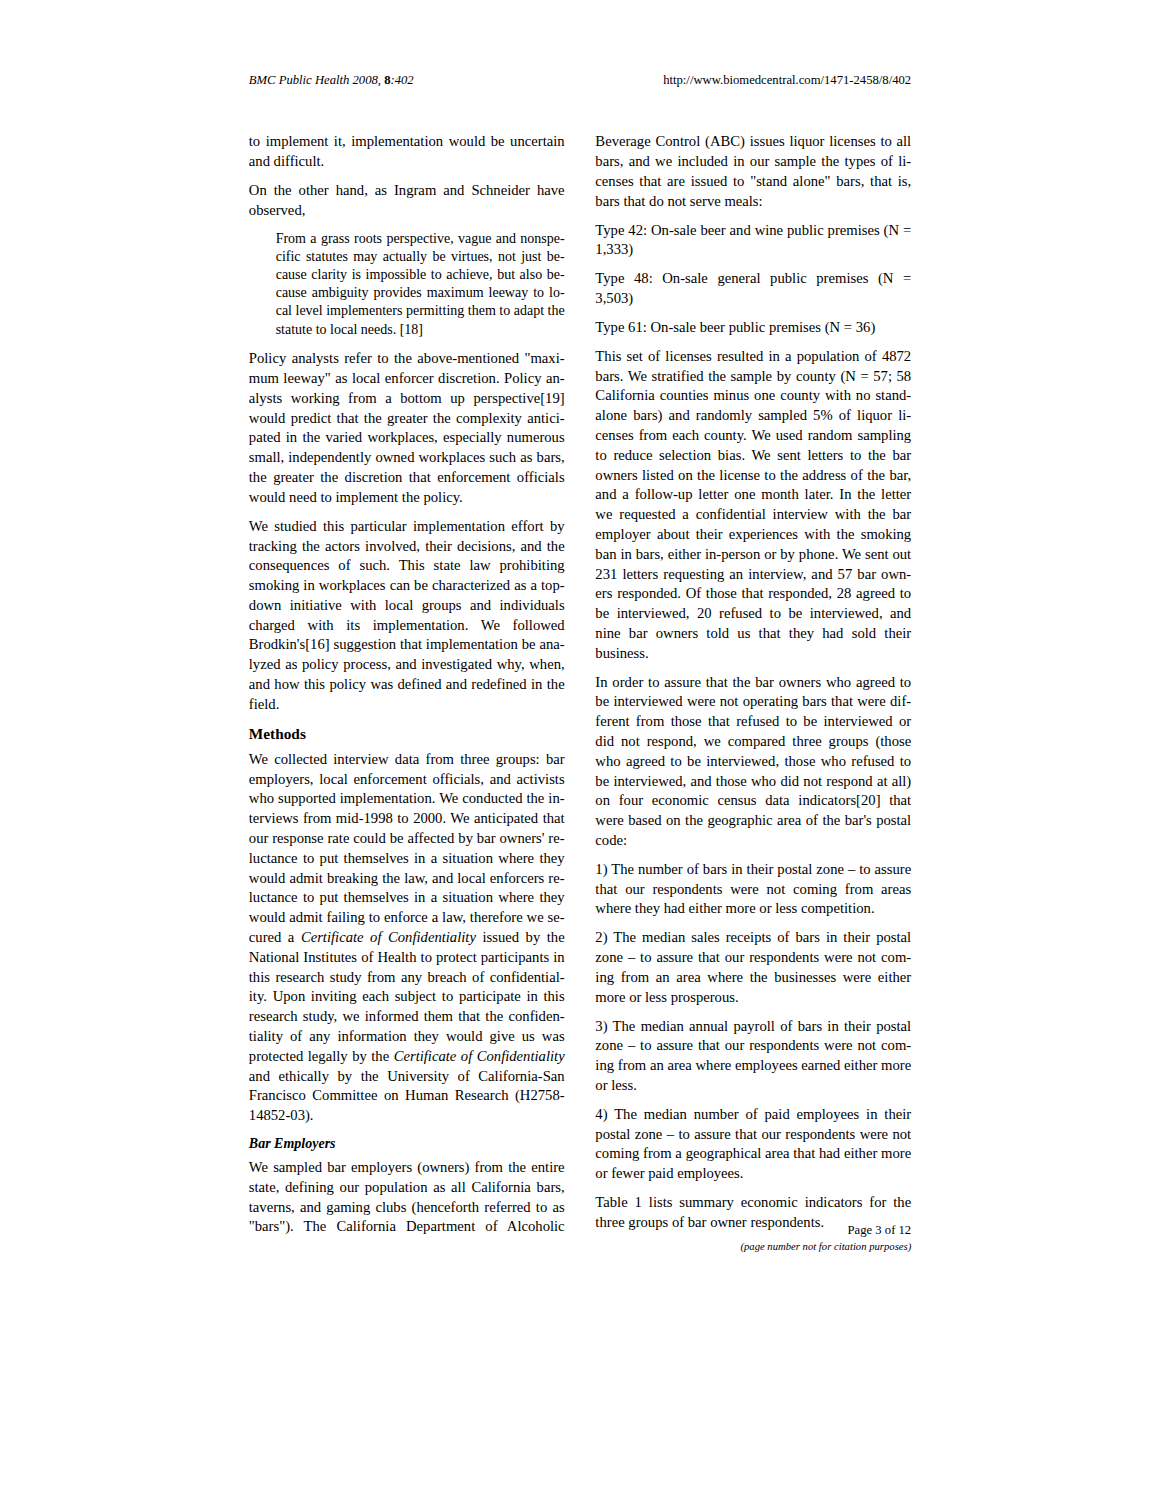BMC Public Health 2008, 8:402
http://www.biomedcentral.com/1471-2458/8/402
to implement it, implementation would be uncertain and difficult.
On the other hand, as Ingram and Schneider have observed,
From a grass roots perspective, vague and nonspecific statutes may actually be virtues, not just because clarity is impossible to achieve, but also because ambiguity provides maximum leeway to local level implementers permitting them to adapt the statute to local needs. [18]
Policy analysts refer to the above-mentioned "maximum leeway" as local enforcer discretion. Policy analysts working from a bottom up perspective[19] would predict that the greater the complexity anticipated in the varied workplaces, especially numerous small, independently owned workplaces such as bars, the greater the discretion that enforcement officials would need to implement the policy.
We studied this particular implementation effort by tracking the actors involved, their decisions, and the consequences of such. This state law prohibiting smoking in workplaces can be characterized as a top-down initiative with local groups and individuals charged with its implementation. We followed Brodkin's[16] suggestion that implementation be analyzed as policy process, and investigated why, when, and how this policy was defined and redefined in the field.
Methods
We collected interview data from three groups: bar employers, local enforcement officials, and activists who supported implementation. We conducted the interviews from mid-1998 to 2000. We anticipated that our response rate could be affected by bar owners' reluctance to put themselves in a situation where they would admit breaking the law, and local enforcers reluctance to put themselves in a situation where they would admit failing to enforce a law, therefore we secured a Certificate of Confidentiality issued by the National Institutes of Health to protect participants in this research study from any breach of confidentiality. Upon inviting each subject to participate in this research study, we informed them that the confidentiality of any information they would give us was protected legally by the Certificate of Confidentiality and ethically by the University of California-San Francisco Committee on Human Research (H2758-14852-03).
Bar Employers
We sampled bar employers (owners) from the entire state, defining our population as all California bars, taverns, and gaming clubs (henceforth referred to as "bars"). The California Department of Alcoholic Beverage Control (ABC) issues liquor licenses to all bars, and we included in our sample the types of licenses that are issued to "stand alone" bars, that is, bars that do not serve meals:
Type 42: On-sale beer and wine public premises (N = 1,333)
Type 48: On-sale general public premises (N = 3,503)
Type 61: On-sale beer public premises (N = 36)
This set of licenses resulted in a population of 4872 bars. We stratified the sample by county (N = 57; 58 California counties minus one county with no stand-alone bars) and randomly sampled 5% of liquor licenses from each county. We used random sampling to reduce selection bias. We sent letters to the bar owners listed on the license to the address of the bar, and a follow-up letter one month later. In the letter we requested a confidential interview with the bar employer about their experiences with the smoking ban in bars, either in-person or by phone. We sent out 231 letters requesting an interview, and 57 bar owners responded. Of those that responded, 28 agreed to be interviewed, 20 refused to be interviewed, and nine bar owners told us that they had sold their business.
In order to assure that the bar owners who agreed to be interviewed were not operating bars that were different from those that refused to be interviewed or did not respond, we compared three groups (those who agreed to be interviewed, those who refused to be interviewed, and those who did not respond at all) on four economic census data indicators[20] that were based on the geographic area of the bar's postal code:
1) The number of bars in their postal zone – to assure that our respondents were not coming from areas where they had either more or less competition.
2) The median sales receipts of bars in their postal zone – to assure that our respondents were not coming from an area where the businesses were either more or less prosperous.
3) The median annual payroll of bars in their postal zone – to assure that our respondents were not coming from an area where employees earned either more or less.
4) The median number of paid employees in their postal zone – to assure that our respondents were not coming from a geographical area that had either more or fewer paid employees.
Table 1 lists summary economic indicators for the three groups of bar owner respondents.
Page 3 of 12
(page number not for citation purposes)